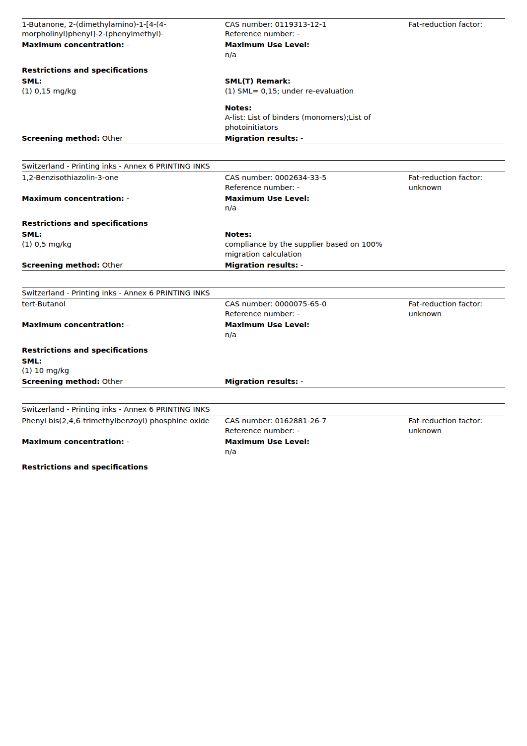| 1-Butanone, 2-(dimethylamino)-1-[4-(4-morpholinyl)phenyl]-2-(phenylmethyl)- | CAS number: 0119313-12-1 Reference number: - | Fat-reduction factor: |
| Maximum concentration: - | Maximum Use Level: n/a | |
| Restrictions and specifications | | |
| SML: (1) 0,15 mg/kg | SML(T) Remark: (1) SML= 0,15; under re-evaluation | |
| | Notes: A-list: List of binders (monomers);List of photoinitiators | |
| Screening method: Other | Migration results: - | |
| Switzerland - Printing inks - Annex 6 PRINTING INKS |
| 1,2-Benzisothiazolin-3-one | CAS number: 0002634-33-5 Reference number: - | Fat-reduction factor: unknown |
| Maximum concentration: - | Maximum Use Level: n/a | |
| Restrictions and specifications | | |
| SML: (1) 0,5 mg/kg | Notes: compliance by the supplier based on 100% migration calculation | |
| Screening method: Other | Migration results: - | |
| Switzerland - Printing inks - Annex 6 PRINTING INKS |
| tert-Butanol | CAS number: 0000075-65-0 Reference number: - | Fat-reduction factor: unknown |
| Maximum concentration: - | Maximum Use Level: n/a | |
| Restrictions and specifications | | |
| SML: (1) 10 mg/kg | | |
| Screening method: Other | Migration results: - | |
| Switzerland - Printing inks - Annex 6 PRINTING INKS |
| Phenyl bis(2,4,6-trimethylbenzoyl) phosphine oxide | CAS number: 0162881-26-7 Reference number: - | Fat-reduction factor: unknown |
| Maximum concentration: - | Maximum Use Level: n/a | |
| Restrictions and specifications | | |